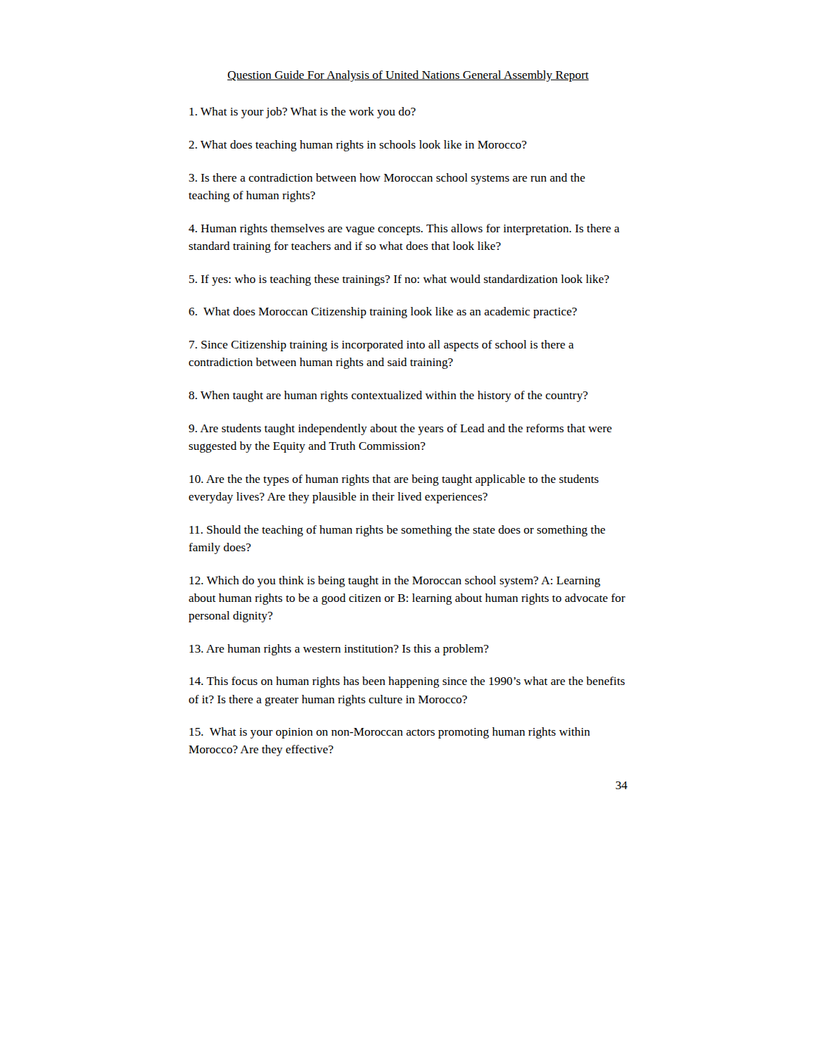Question Guide For Analysis of United Nations General Assembly Report
1. What is your job? What is the work you do?
2. What does teaching human rights in schools look like in Morocco?
3. Is there a contradiction between how Moroccan school systems are run and the teaching of human rights?
4. Human rights themselves are vague concepts. This allows for interpretation. Is there a standard training for teachers and if so what does that look like?
5. If yes: who is teaching these trainings? If no: what would standardization look like?
6. What does Moroccan Citizenship training look like as an academic practice?
7. Since Citizenship training is incorporated into all aspects of school is there a contradiction between human rights and said training?
8. When taught are human rights contextualized within the history of the country?
9. Are students taught independently about the years of Lead and the reforms that were suggested by the Equity and Truth Commission?
10. Are the the types of human rights that are being taught applicable to the students everyday lives? Are they plausible in their lived experiences?
11. Should the teaching of human rights be something the state does or something the family does?
12. Which do you think is being taught in the Moroccan school system? A: Learning about human rights to be a good citizen or B: learning about human rights to advocate for personal dignity?
13. Are human rights a western institution? Is this a problem?
14. This focus on human rights has been happening since the 1990’s what are the benefits of it? Is there a greater human rights culture in Morocco?
15. What is your opinion on non-Moroccan actors promoting human rights within Morocco? Are they effective?
34